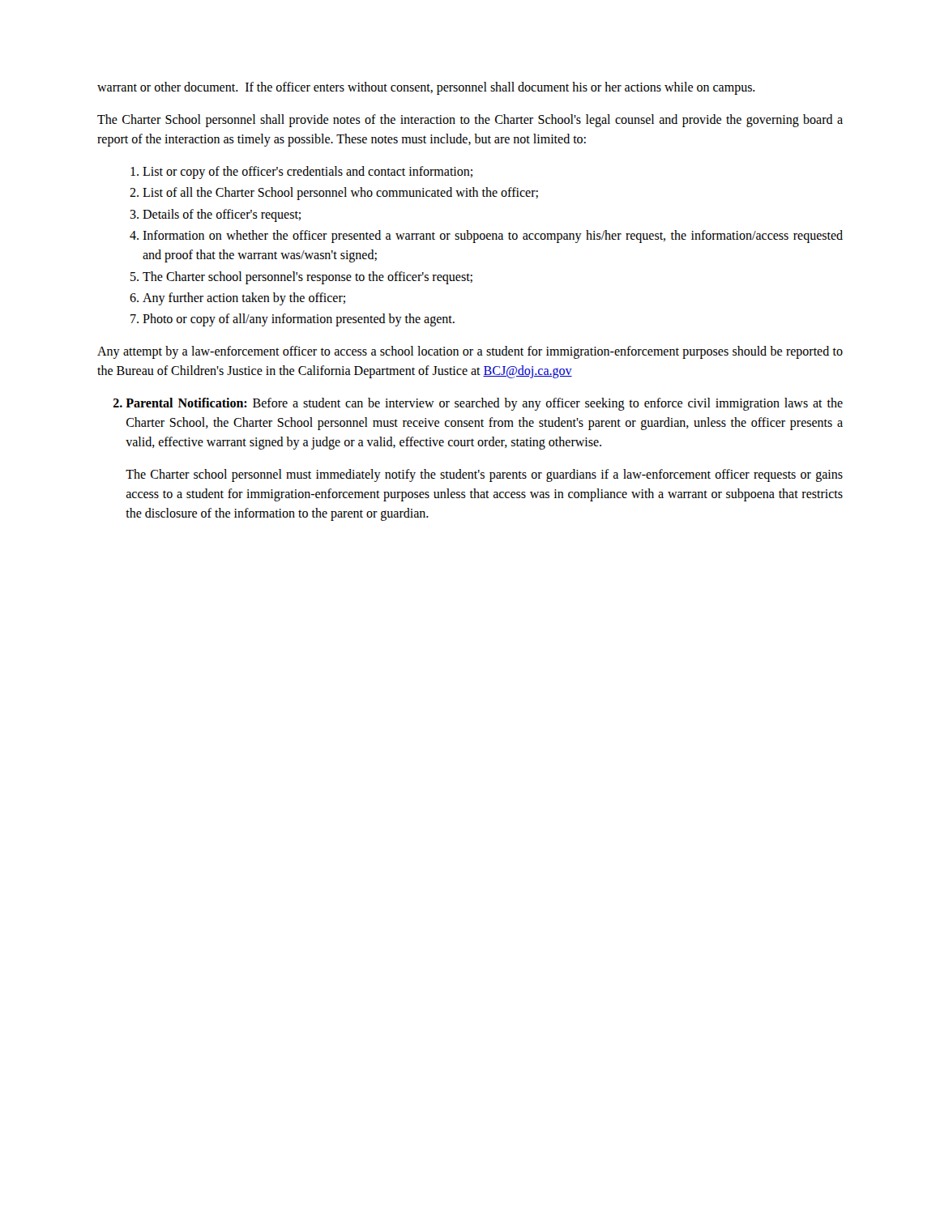warrant or other document. If the officer enters without consent, personnel shall document his or her actions while on campus.
The Charter School personnel shall provide notes of the interaction to the Charter School's legal counsel and provide the governing board a report of the interaction as timely as possible. These notes must include, but are not limited to:
List or copy of the officer's credentials and contact information;
List of all the Charter School personnel who communicated with the officer;
Details of the officer's request;
Information on whether the officer presented a warrant or subpoena to accompany his/her request, the information/access requested and proof that the warrant was/wasn't signed;
The Charter school personnel's response to the officer's request;
Any further action taken by the officer;
Photo or copy of all/any information presented by the agent.
Any attempt by a law-enforcement officer to access a school location or a student for immigration-enforcement purposes should be reported to the Bureau of Children's Justice in the California Department of Justice at BCJ@doj.ca.gov
Parental Notification: Before a student can be interview or searched by any officer seeking to enforce civil immigration laws at the Charter School, the Charter School personnel must receive consent from the student's parent or guardian, unless the officer presents a valid, effective warrant signed by a judge or a valid, effective court order, stating otherwise.
The Charter school personnel must immediately notify the student's parents or guardians if a law-enforcement officer requests or gains access to a student for immigration-enforcement purposes unless that access was in compliance with a warrant or subpoena that restricts the disclosure of the information to the parent or guardian.